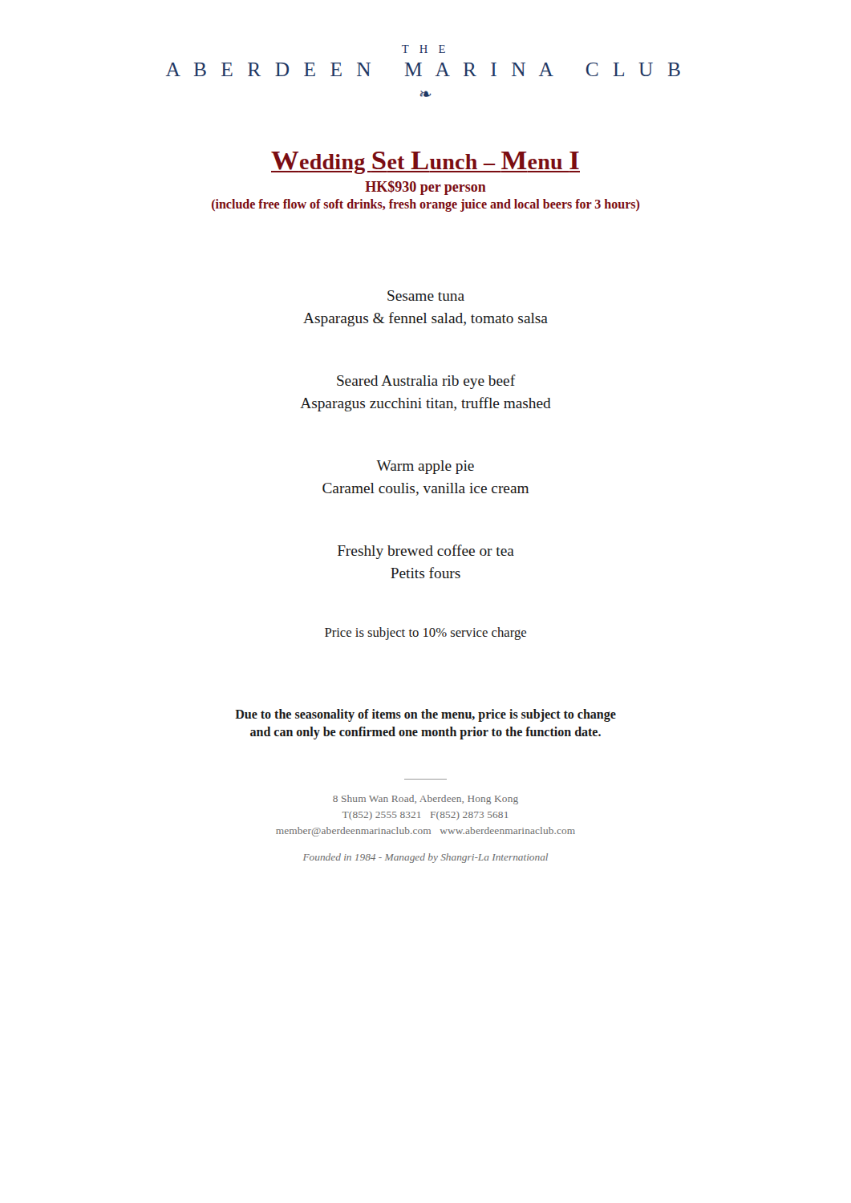T H E
A B E R D E E N M A R I N A C L U B
❧
Wedding Set Lunch – Menu I
HK$930 per person
(include free flow of soft drinks, fresh orange juice and local beers for 3 hours)
Sesame tuna Asparagus & fennel salad, tomato salsa
Seared Australia rib eye beef Asparagus zucchini titan, truffle mashed
Warm apple pie Caramel coulis, vanilla ice cream
Freshly brewed coffee or tea Petits fours
Price is subject to 10% service charge
Due to the seasonality of items on the menu, price is subject to change
and can only be confirmed one month prior to the function date.
8 Shum Wan Road, Aberdeen, Hong Kong
T(852) 2555 8321 F(852) 2873 5681
member@aberdeenmarinaclub.com www.aberdeenmarinaclub.com
Founded in 1984 - Managed by Shangri-La International